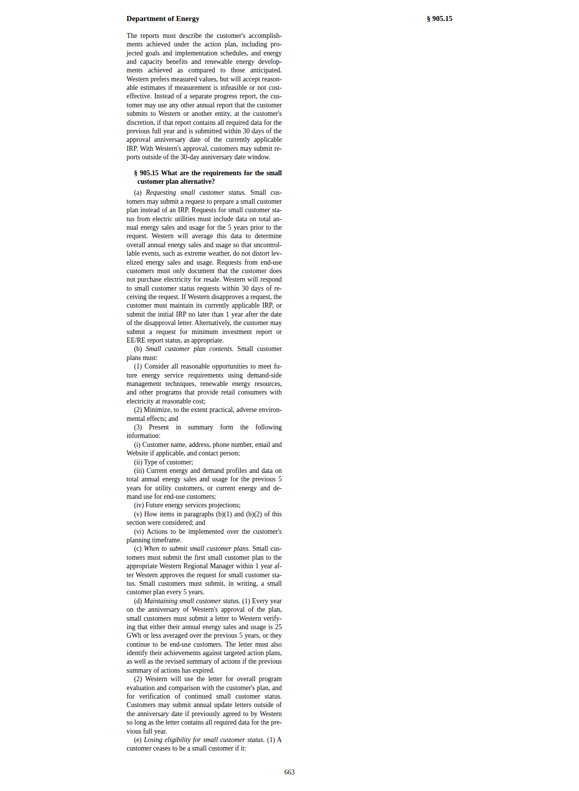Department of Energy
§ 905.15
The reports must describe the customer's accomplishments achieved under the action plan, including projected goals and implementation schedules, and energy and capacity benefits and renewable energy developments achieved as compared to those anticipated. Western prefers measured values, but will accept reasonable estimates if measurement is infeasible or not cost-effective. Instead of a separate progress report, the customer may use any other annual report that the customer submits to Western or another entity, at the customer's discretion, if that report contains all required data for the previous full year and is submitted within 30 days of the approval anniversary date of the currently applicable IRP. With Western's approval, customers may submit reports outside of the 30-day anniversary date window.
§ 905.15 What are the requirements for the small customer plan alternative?
(a) Requesting small customer status. Small customers may submit a request to prepare a small customer plan instead of an IRP. Requests for small customer status from electric utilities must include data on total annual energy sales and usage for the 5 years prior to the request. Western will average this data to determine overall annual energy sales and usage so that uncontrollable events, such as extreme weather, do not distort levelized energy sales and usage. Requests from end-use customers must only document that the customer does not purchase electricity for resale. Western will respond to small customer status requests within 30 days of receiving the request. If Western disapproves a request, the customer must maintain its currently applicable IRP, or submit the initial IRP no later than 1 year after the date of the disapproval letter. Alternatively, the customer may submit a request for minimum investment report or EE/RE report status, as appropriate.
(b) Small customer plan contents. Small customer plans must:
(1) Consider all reasonable opportunities to meet future energy service requirements using demand-side management techniques, renewable energy resources, and other programs that provide retail consumers with electricity at reasonable cost;
(2) Minimize, to the extent practical, adverse environmental effects; and
(3) Present in summary form the following information:
(i) Customer name, address, phone number, email and Website if applicable, and contact person;
(ii) Type of customer;
(iii) Current energy and demand profiles and data on total annual energy sales and usage for the previous 5 years for utility customers, or current energy and demand use for end-use customers;
(iv) Future energy services projections;
(v) How items in paragraphs (b)(1) and (b)(2) of this section were considered; and
(vi) Actions to be implemented over the customer's planning timeframe.
(c) When to submit small customer plans. Small customers must submit the first small customer plan to the appropriate Western Regional Manager within 1 year after Western approves the request for small customer status. Small customers must submit, in writing, a small customer plan every 5 years.
(d) Maintaining small customer status. (1) Every year on the anniversary of Western's approval of the plan, small customers must submit a letter to Western verifying that either their annual energy sales and usage is 25 GWh or less averaged over the previous 5 years, or they continue to be end-use customers. The letter must also identify their achievements against targeted action plans, as well as the revised summary of actions if the previous summary of actions has expired.
(2) Western will use the letter for overall program evaluation and comparison with the customer's plan, and for verification of continued small customer status. Customers may submit annual update letters outside of the anniversary date if previously agreed to by Western so long as the letter contains all required data for the previous full year.
(e) Losing eligibility for small customer status. (1) A customer ceases to be a small customer if it:
663